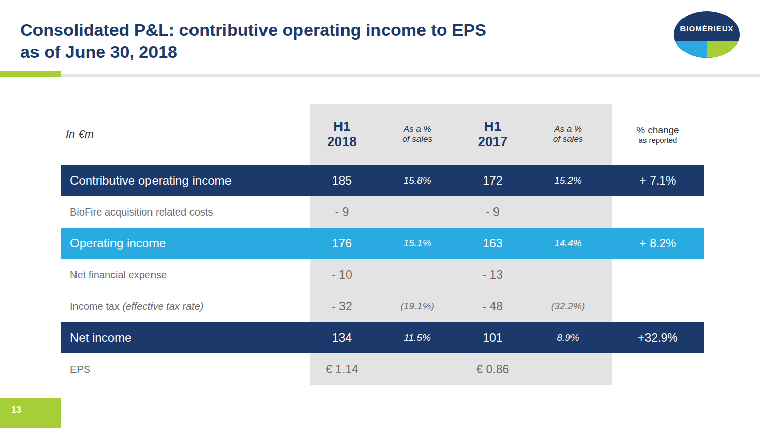Consolidated P&L: contributive operating income to EPS
as of June 30, 2018
BIOMÉRIEUX
| In €m | H1 2018 | As a % of sales | H1 2017 | As a % of sales | % change as reported |
| --- | --- | --- | --- | --- | --- |
| Contributive operating income | 185 | 15.8% | 172 | 15.2% | + 7.1% |
| BioFire acquisition related costs | - 9 | | - 9 | | |
| Operating income | 176 | 15.1% | 163 | 14.4% | + 8.2% |
| Net financial expense | - 10 | | - 13 | | |
| Income tax (effective tax rate) | - 32 | (19.1%) | - 48 | (32.2%) | |
| Net income | 134 | 11.5% | 101 | 8.9% | +32.9% |
| EPS | € 1.14 | | € 0.86 | | |
13